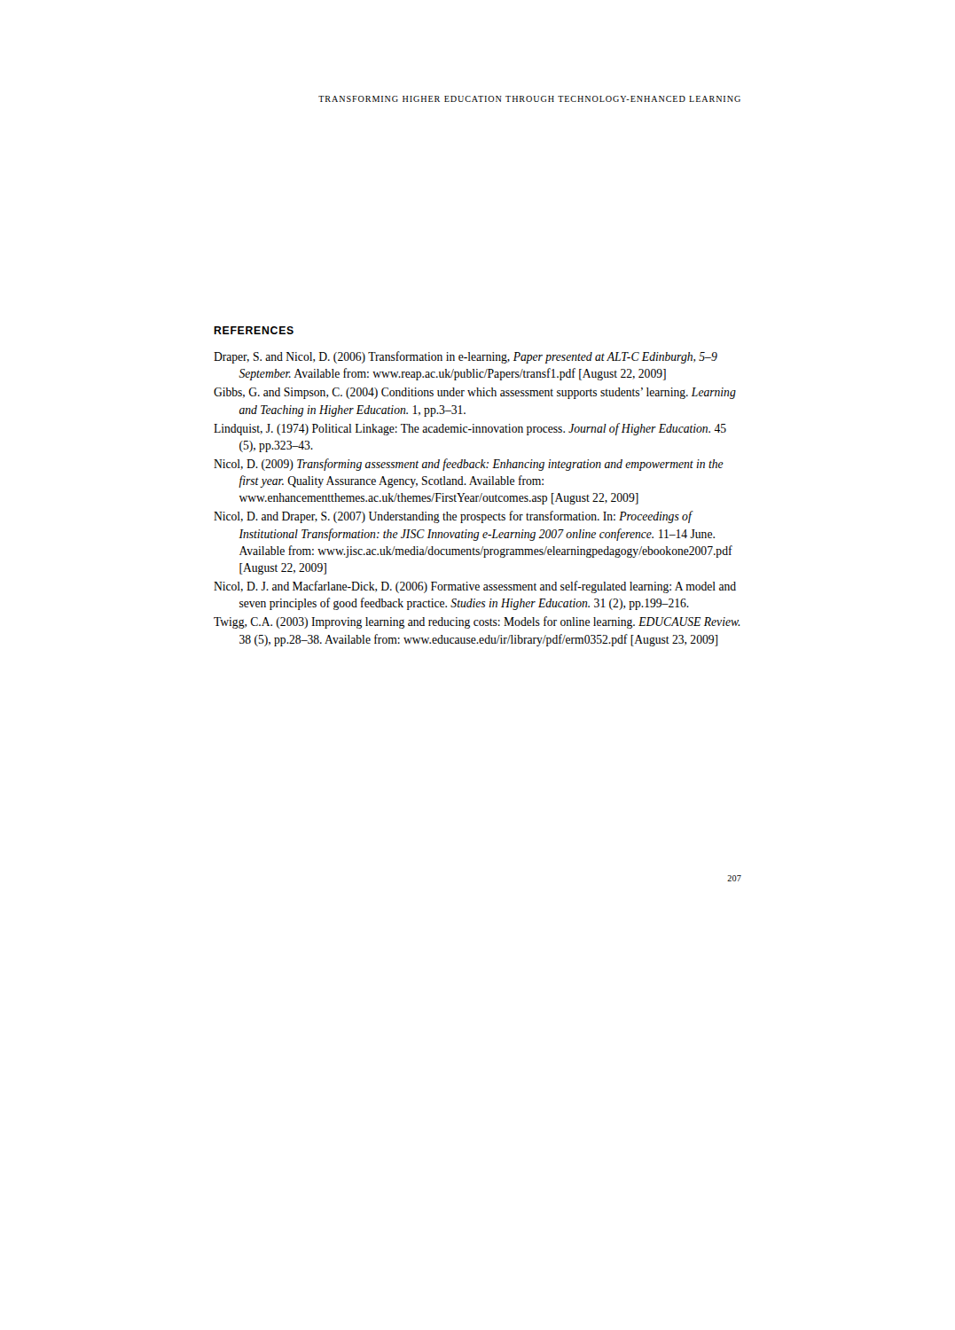Transforming higher education through technology-enhanced learning
References
Draper, S. and Nicol, D. (2006) Transformation in e-learning, Paper presented at ALT-C Edinburgh, 5–9 September. Available from: www.reap.ac.uk/public/Papers/transf1.pdf [August 22, 2009]
Gibbs, G. and Simpson, C. (2004) Conditions under which assessment supports students’ learning. Learning and Teaching in Higher Education. 1, pp.3–31.
Lindquist, J. (1974) Political Linkage: The academic-innovation process. Journal of Higher Education. 45 (5), pp.323–43.
Nicol, D. (2009) Transforming assessment and feedback: Enhancing integration and empowerment in the first year. Quality Assurance Agency, Scotland. Available from: www.enhancementthemes.ac.uk/themes/FirstYear/outcomes.asp [August 22, 2009]
Nicol, D. and Draper, S. (2007) Understanding the prospects for transformation. In: Proceedings of Institutional Transformation: the JISC Innovating e-Learning 2007 online conference. 11–14 June. Available from: www.jisc.ac.uk/media/documents/programmes/elearningpedagogy/ebookone2007.pdf [August 22, 2009]
Nicol, D. J. and Macfarlane-Dick, D. (2006) Formative assessment and self-regulated learning: A model and seven principles of good feedback practice. Studies in Higher Education. 31 (2), pp.199–216.
Twigg, C.A. (2003) Improving learning and reducing costs: Models for online learning. EDUCAUSE Review. 38 (5), pp.28–38. Available from: www.educause.edu/ir/library/pdf/erm0352.pdf [August 23, 2009]
207